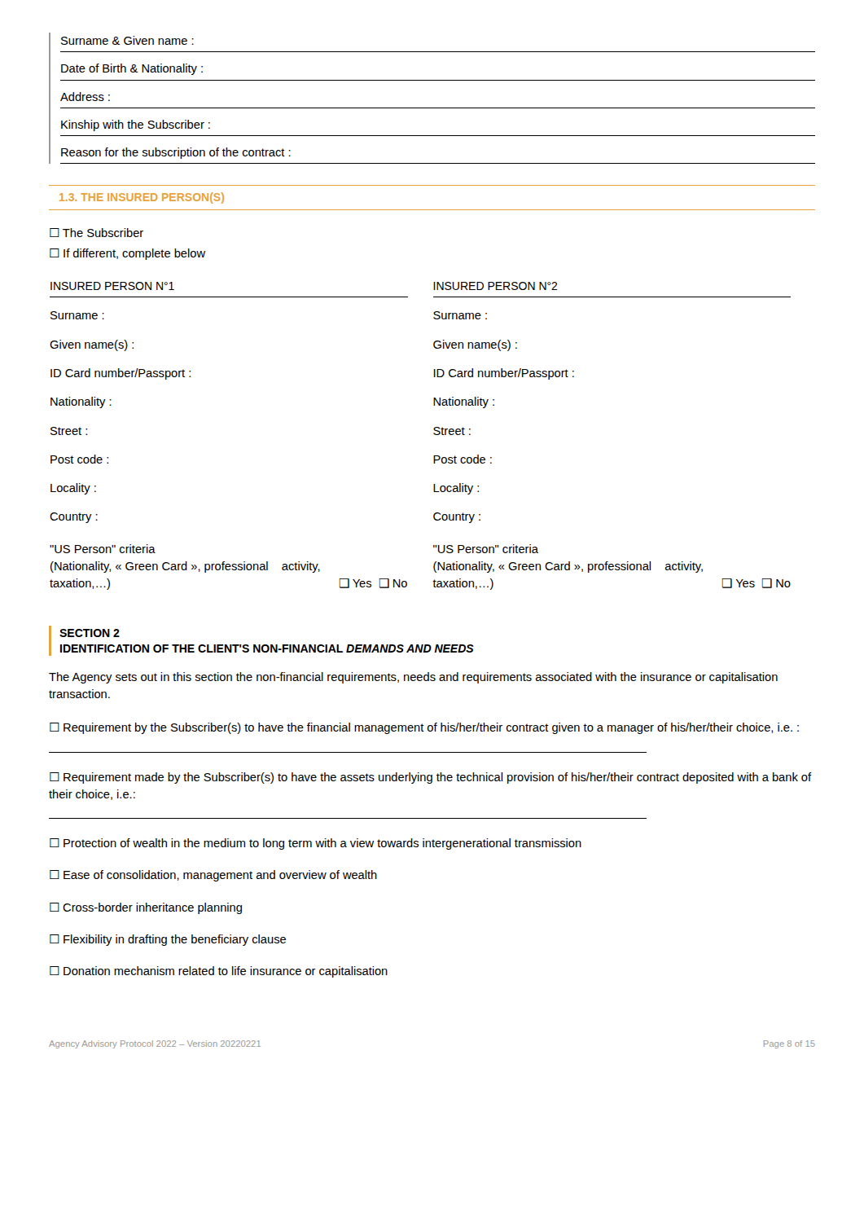Surname & Given name :
Date of Birth & Nationality :
Address :
Kinship with the Subscriber :
Reason for the subscription of the contract :
1.3. THE INSURED PERSON(S)
☐ The Subscriber
☐ If different, complete below
| INSURED PERSON N°1 Surname : Given name(s) : ID Card number/Passport : Nationality : Street : Post code : Locality : Country : "US Person" criteria (Nationality, « Green Card », professional activity, taxation,…) ❑ Yes ❑ No | INSURED PERSON N°2 Surname : Given name(s) : ID Card number/Passport : Nationality : Street : Post code : Locality : Country : "US Person" criteria (Nationality, « Green Card », professional activity, taxation,…) ❑ Yes ❑ No |
SECTION 2 IDENTIFICATION OF THE CLIENT'S NON-FINANCIAL DEMANDS AND NEEDS
The Agency sets out in this section the non-financial requirements, needs and requirements associated with the insurance or capitalisation transaction.
☐ Requirement by the Subscriber(s) to have the financial management of his/her/their contract given to a manager of his/her/their choice, i.e. :
☐ Requirement made by the Subscriber(s) to have the assets underlying the technical provision of his/her/their contract deposited with a bank of their choice, i.e.:
☐ Protection of wealth in the medium to long term with a view towards intergenerational transmission
☐ Ease of consolidation, management and overview of wealth
☐ Cross-border inheritance planning
☐ Flexibility in drafting the beneficiary clause
☐ Donation mechanism related to life insurance or capitalisation
Agency Advisory Protocol 2022 – Version 20220221 Page 8 of 15